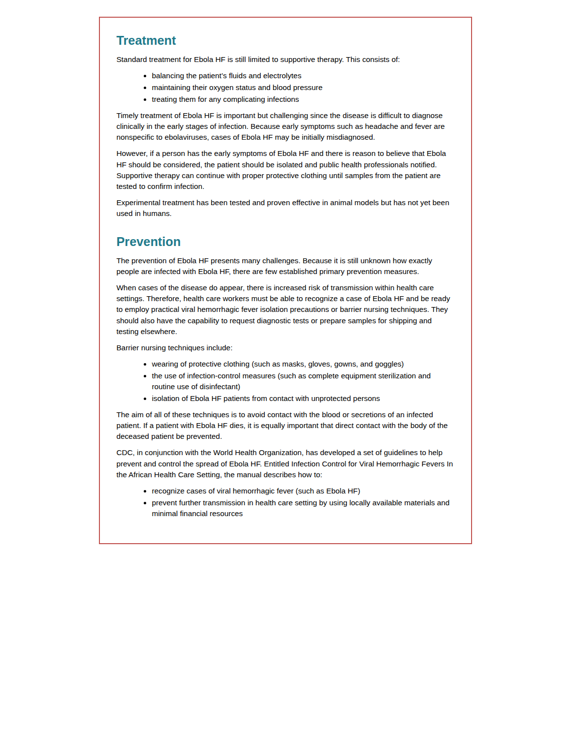Treatment
Standard treatment for Ebola HF is still limited to supportive therapy. This consists of:
balancing the patient’s fluids and electrolytes
maintaining their oxygen status and blood pressure
treating them for any complicating infections
Timely treatment of Ebola HF is important but challenging since the disease is difficult to diagnose clinically in the early stages of infection. Because early symptoms such as headache and fever are nonspecific to ebolaviruses, cases of Ebola HF may be initially misdiagnosed.
However, if a person has the early symptoms of Ebola HF and there is reason to believe that Ebola HF should be considered, the patient should be isolated and public health professionals notified. Supportive therapy can continue with proper protective clothing until samples from the patient are tested to confirm infection.
Experimental treatment has been tested and proven effective in animal models but has not yet been used in humans.
Prevention
The prevention of Ebola HF presents many challenges. Because it is still unknown how exactly people are infected with Ebola HF, there are few established primary prevention measures.
When cases of the disease do appear, there is increased risk of transmission within health care settings. Therefore, health care workers must be able to recognize a case of Ebola HF and be ready to employ practical viral hemorrhagic fever isolation precautions or barrier nursing techniques. They should also have the capability to request diagnostic tests or prepare samples for shipping and testing elsewhere.
Barrier nursing techniques include:
wearing of protective clothing (such as masks, gloves, gowns, and goggles)
the use of infection-control measures (such as complete equipment sterilization and routine use of disinfectant)
isolation of Ebola HF patients from contact with unprotected persons
The aim of all of these techniques is to avoid contact with the blood or secretions of an infected patient. If a patient with Ebola HF dies, it is equally important that direct contact with the body of the deceased patient be prevented.
CDC, in conjunction with the World Health Organization, has developed a set of guidelines to help prevent and control the spread of Ebola HF. Entitled Infection Control for Viral Hemorrhagic Fevers In the African Health Care Setting, the manual describes how to:
recognize cases of viral hemorrhagic fever (such as Ebola HF)
prevent further transmission in health care setting by using locally available materials and minimal financial resources